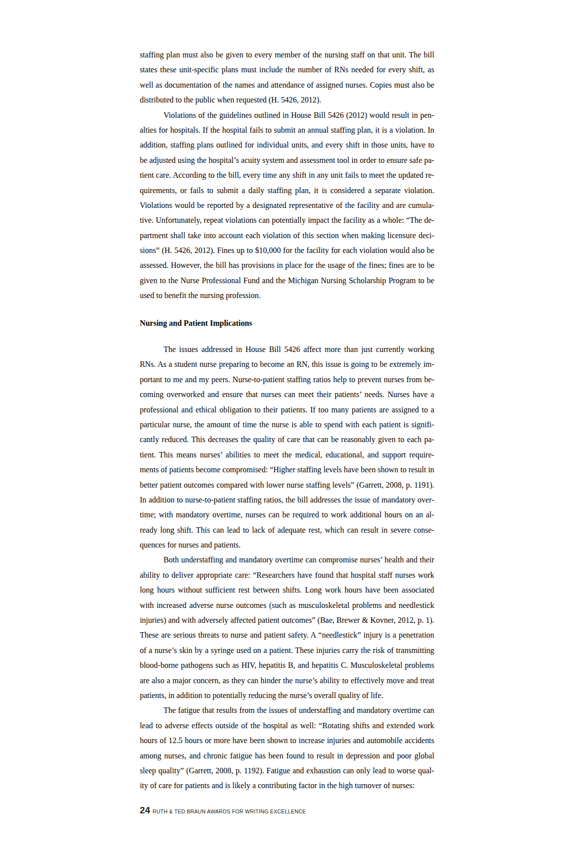staffing plan must also be given to every member of the nursing staff on that unit. The bill states these unit-specific plans must include the number of RNs needed for every shift, as well as documentation of the names and attendance of assigned nurses. Copies must also be distributed to the public when requested (H. 5426, 2012).
Violations of the guidelines outlined in House Bill 5426 (2012) would result in penalties for hospitals. If the hospital fails to submit an annual staffing plan, it is a violation. In addition, staffing plans outlined for individual units, and every shift in those units, have to be adjusted using the hospital’s acuity system and assessment tool in order to ensure safe patient care. According to the bill, every time any shift in any unit fails to meet the updated requirements, or fails to submit a daily staffing plan, it is considered a separate violation. Violations would be reported by a designated representative of the facility and are cumulative. Unfortunately, repeat violations can potentially impact the facility as a whole: “The department shall take into account each violation of this section when making licensure decisions” (H. 5426, 2012). Fines up to $10,000 for the facility for each violation would also be assessed. However, the bill has provisions in place for the usage of the fines; fines are to be given to the Nurse Professional Fund and the Michigan Nursing Scholarship Program to be used to benefit the nursing profession.
Nursing and Patient Implications
The issues addressed in House Bill 5426 affect more than just currently working RNs. As a student nurse preparing to become an RN, this issue is going to be extremely important to me and my peers. Nurse-to-patient staffing ratios help to prevent nurses from becoming overworked and ensure that nurses can meet their patients’ needs. Nurses have a professional and ethical obligation to their patients. If too many patients are assigned to a particular nurse, the amount of time the nurse is able to spend with each patient is significantly reduced. This decreases the quality of care that can be reasonably given to each patient. This means nurses’ abilities to meet the medical, educational, and support requirements of patients become compromised: “Higher staffing levels have been shown to result in better patient outcomes compared with lower nurse staffing levels” (Garrett, 2008, p. 1191). In addition to nurse-to-patient staffing ratios, the bill addresses the issue of mandatory overtime; with mandatory overtime, nurses can be required to work additional hours on an already long shift. This can lead to lack of adequate rest, which can result in severe consequences for nurses and patients.
Both understaffing and mandatory overtime can compromise nurses’ health and their ability to deliver appropriate care: “Researchers have found that hospital staff nurses work long hours without sufficient rest between shifts. Long work hours have been associated with increased adverse nurse outcomes (such as musculoskeletal problems and needlestick injuries) and with adversely affected patient outcomes” (Bae, Brewer & Kovner, 2012, p. 1). These are serious threats to nurse and patient safety. A “needlestick” injury is a penetration of a nurse’s skin by a syringe used on a patient. These injuries carry the risk of transmitting blood-borne pathogens such as HIV, hepatitis B, and hepatitis C. Musculoskeletal problems are also a major concern, as they can hinder the nurse’s ability to effectively move and treat patients, in addition to potentially reducing the nurse’s overall quality of life.
The fatigue that results from the issues of understaffing and mandatory overtime can lead to adverse effects outside of the hospital as well: “Rotating shifts and extended work hours of 12.5 hours or more have been shown to increase injuries and automobile accidents among nurses, and chronic fatigue has been found to result in depression and poor global sleep quality” (Garrett, 2008, p. 1192). Fatigue and exhaustion can only lead to worse quality of care for patients and is likely a contributing factor in the high turnover of nurses:
24 RUTH & TED BRAUN AWARDS FOR WRITING EXCELLENCE